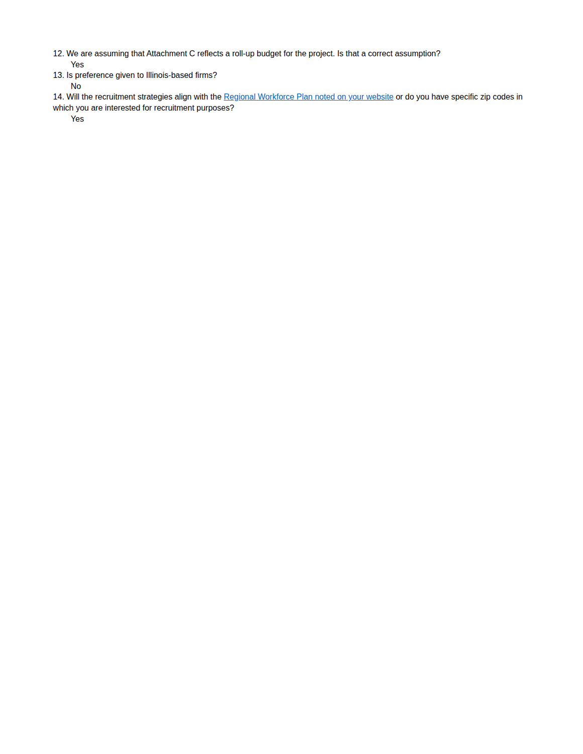12. We are assuming that Attachment C reflects a roll-up budget for the project. Is that a correct assumption?
Yes
13. Is preference given to Illinois-based firms?
No
14. Will the recruitment strategies align with the Regional Workforce Plan noted on your website or do you have specific zip codes in which you are interested for recruitment purposes?
Yes